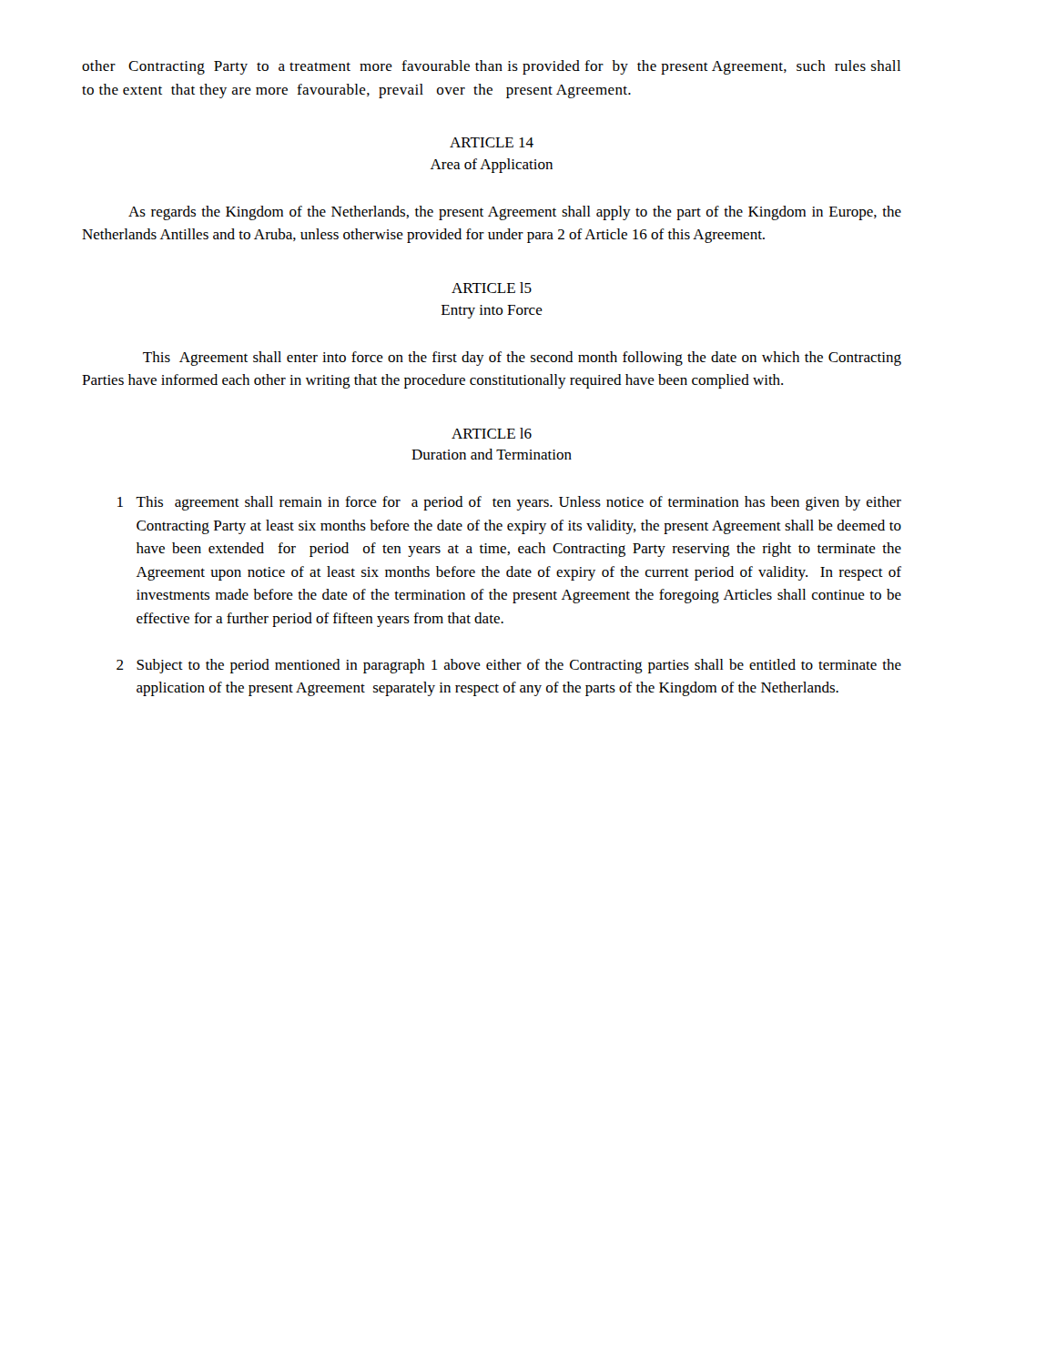other Contracting Party to a treatment more favourable than is provided for by the present Agreement, such rules shall to the extent that they are more favourable, prevail over the present Agreement.
ARTICLE 14
Area of Application
As regards the Kingdom of the Netherlands, the present Agreement shall apply to the part of the Kingdom in Europe, the Netherlands Antilles and to Aruba, unless otherwise provided for under para 2 of Article 16 of this Agreement.
ARTICLE l5
Entry into Force
This Agreement shall enter into force on the first day of the second month following the date on which the Contracting Parties have informed each other in writing that the procedure constitutionally required have been complied with.
ARTICLE l6
Duration and Termination
1
This agreement shall remain in force for a period of ten years. Unless notice of termination has been given by either Contracting Party at least six months before the date of the expiry of its validity, the present Agreement shall be deemed to have been extended for period of ten years at a time, each Contracting Party reserving the right to terminate the Agreement upon notice of at least six months before the date of expiry of the current period of validity. In respect of investments made before the date of the termination of the present Agreement the foregoing Articles shall continue to be effective for a further period of fifteen years from that date.
2
Subject to the period mentioned in paragraph 1 above either of the Contracting parties shall be entitled to terminate the application of the present Agreement separately in respect of any of the parts of the Kingdom of the Netherlands.